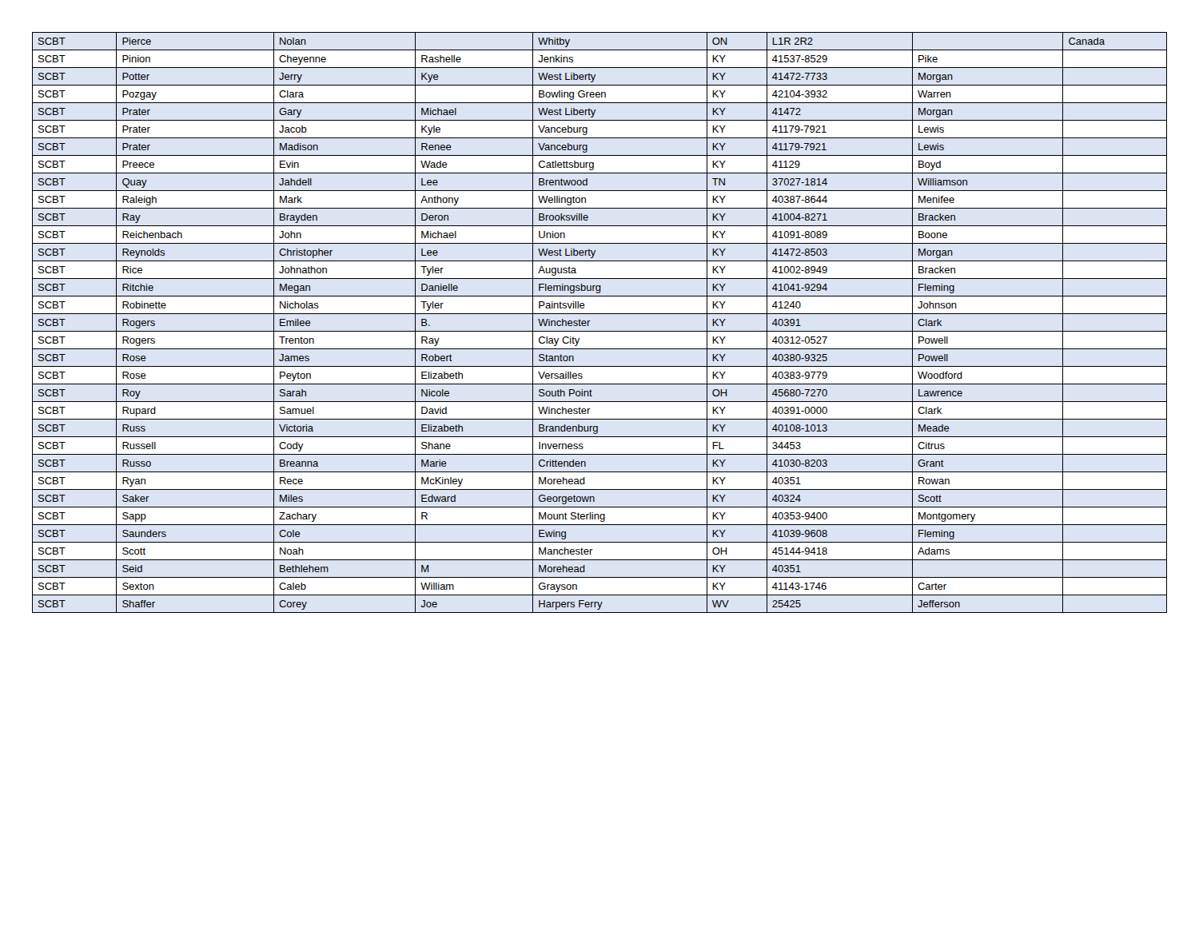| SCBT | Pierce | Nolan | | Whitby | ON | L1R 2R2 | | Canada |
| SCBT | Pinion | Cheyenne | Rashelle | Jenkins | KY | 41537-8529 | Pike | |
| SCBT | Potter | Jerry | Kye | West Liberty | KY | 41472-7733 | Morgan | |
| SCBT | Pozgay | Clara | | Bowling Green | KY | 42104-3932 | Warren | |
| SCBT | Prater | Gary | Michael | West Liberty | KY | 41472 | Morgan | |
| SCBT | Prater | Jacob | Kyle | Vanceburg | KY | 41179-7921 | Lewis | |
| SCBT | Prater | Madison | Renee | Vanceburg | KY | 41179-7921 | Lewis | |
| SCBT | Preece | Evin | Wade | Catlettsburg | KY | 41129 | Boyd | |
| SCBT | Quay | Jahdell | Lee | Brentwood | TN | 37027-1814 | Williamson | |
| SCBT | Raleigh | Mark | Anthony | Wellington | KY | 40387-8644 | Menifee | |
| SCBT | Ray | Brayden | Deron | Brooksville | KY | 41004-8271 | Bracken | |
| SCBT | Reichenbach | John | Michael | Union | KY | 41091-8089 | Boone | |
| SCBT | Reynolds | Christopher | Lee | West Liberty | KY | 41472-8503 | Morgan | |
| SCBT | Rice | Johnathon | Tyler | Augusta | KY | 41002-8949 | Bracken | |
| SCBT | Ritchie | Megan | Danielle | Flemingsburg | KY | 41041-9294 | Fleming | |
| SCBT | Robinette | Nicholas | Tyler | Paintsville | KY | 41240 | Johnson | |
| SCBT | Rogers | Emilee | B. | Winchester | KY | 40391 | Clark | |
| SCBT | Rogers | Trenton | Ray | Clay City | KY | 40312-0527 | Powell | |
| SCBT | Rose | James | Robert | Stanton | KY | 40380-9325 | Powell | |
| SCBT | Rose | Peyton | Elizabeth | Versailles | KY | 40383-9779 | Woodford | |
| SCBT | Roy | Sarah | Nicole | South Point | OH | 45680-7270 | Lawrence | |
| SCBT | Rupard | Samuel | David | Winchester | KY | 40391-0000 | Clark | |
| SCBT | Russ | Victoria | Elizabeth | Brandenburg | KY | 40108-1013 | Meade | |
| SCBT | Russell | Cody | Shane | Inverness | FL | 34453 | Citrus | |
| SCBT | Russo | Breanna | Marie | Crittenden | KY | 41030-8203 | Grant | |
| SCBT | Ryan | Rece | McKinley | Morehead | KY | 40351 | Rowan | |
| SCBT | Saker | Miles | Edward | Georgetown | KY | 40324 | Scott | |
| SCBT | Sapp | Zachary | R | Mount Sterling | KY | 40353-9400 | Montgomery | |
| SCBT | Saunders | Cole | | Ewing | KY | 41039-9608 | Fleming | |
| SCBT | Scott | Noah | | Manchester | OH | 45144-9418 | Adams | |
| SCBT | Seid | Bethlehem | M | Morehead | KY | 40351 | | |
| SCBT | Sexton | Caleb | William | Grayson | KY | 41143-1746 | Carter | |
| SCBT | Shaffer | Corey | Joe | Harpers Ferry | WV | 25425 | Jefferson | |